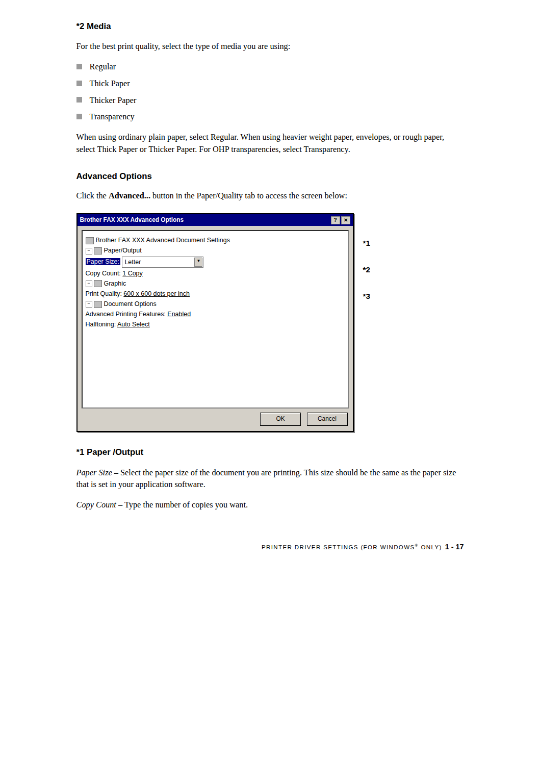*2 Media
For the best print quality, select the type of media you are using:
Regular
Thick Paper
Thicker Paper
Transparency
When using ordinary plain paper, select Regular. When using heavier weight paper, envelopes, or rough paper, select Thick Paper or Thicker Paper. For OHP transparencies, select Transparency.
Advanced Options
Click the Advanced... button in the Paper/Quality tab to access the screen below:
Brother FAX XXX Advanced Options ?✕
Brother FAX XXX Advanced Document Settings
− Paper/Output
Paper Size: Letter▼
Copy Count: 1 Copy
− Graphic
Print Quality: 600 x 600 dots per inch
− Document Options
Advanced Printing Features: Enabled
Halftoning: Auto Select
OK Cancel
*1
*2
*3
*1 Paper /Output
Paper Size – Select the paper size of the document you are printing. This size should be the same as the paper size that is set in your application software.
Copy Count – Type the number of copies you want.
PRINTER DRIVER SETTINGS (FOR WINDOWS® ONLY)1 - 17